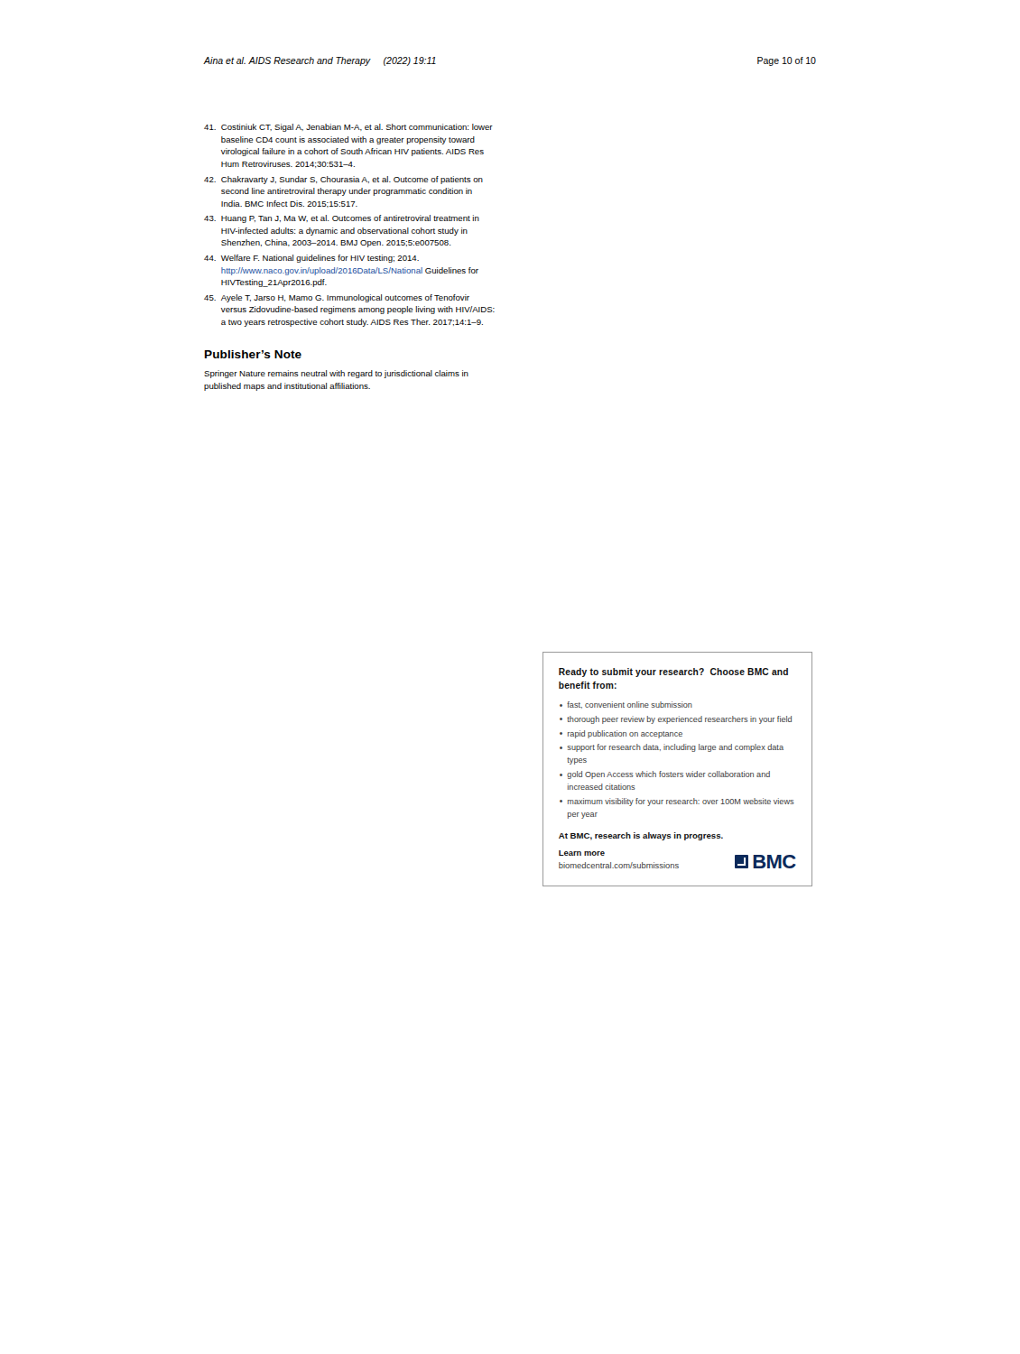Aina et al. AIDS Research and Therapy (2022) 19:11
Page 10 of 10
41. Costiniuk CT, Sigal A, Jenabian M-A, et al. Short communication: lower baseline CD4 count is associated with a greater propensity toward virological failure in a cohort of South African HIV patients. AIDS Res Hum Retroviruses. 2014;30:531–4.
42. Chakravarty J, Sundar S, Chourasia A, et al. Outcome of patients on second line antiretroviral therapy under programmatic condition in India. BMC Infect Dis. 2015;15:517.
43. Huang P, Tan J, Ma W, et al. Outcomes of antiretroviral treatment in HIV-infected adults: a dynamic and observational cohort study in Shenzhen, China, 2003–2014. BMJ Open. 2015;5:e007508.
44. Welfare F. National guidelines for HIV testing; 2014. http://www.naco.gov.in/upload/2016Data/LS/National Guidelines for HIVTesting_21Apr2016.pdf.
45. Ayele T, Jarso H, Mamo G. Immunological outcomes of Tenofovir versus Zidovudine-based regimens among people living with HIV/AIDS: a two years retrospective cohort study. AIDS Res Ther. 2017;14:1–9.
Publisher’s Note
Springer Nature remains neutral with regard to jurisdictional claims in published maps and institutional affiliations.
Ready to submit your research? Choose BMC and benefit from:
fast, convenient online submission
thorough peer review by experienced researchers in your field
rapid publication on acceptance
support for research data, including large and complex data types
gold Open Access which fosters wider collaboration and increased citations
maximum visibility for your research: over 100M website views per year
At BMC, research is always in progress.
Learn more biomedcentral.com/submissions
BMC